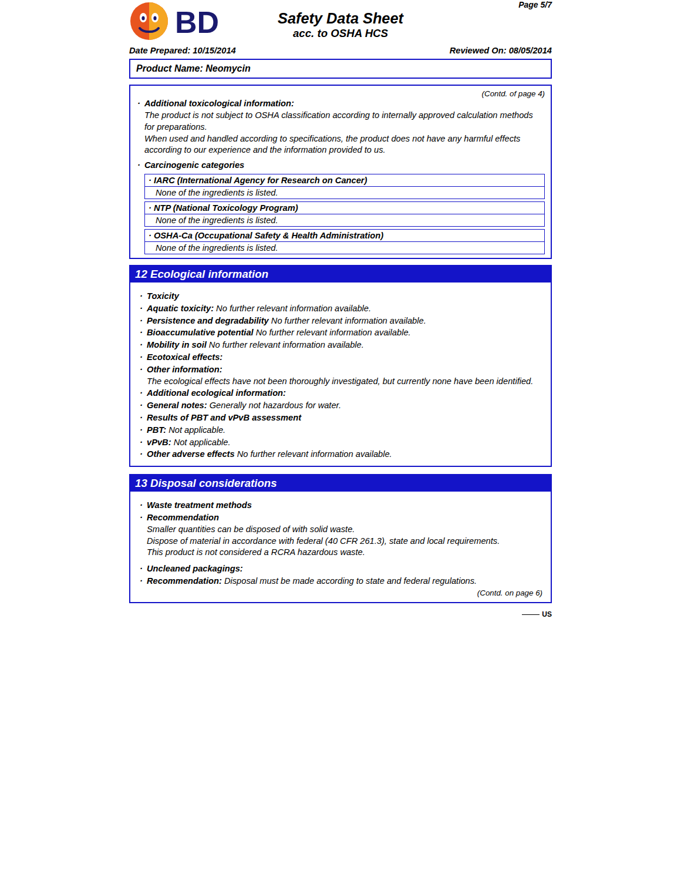BD
Page 5/7
Safety Data Sheet
acc. to OSHA HCS
Date Prepared: 10/15/2014 Reviewed On: 08/05/2014
Product Name: Neomycin
(Contd. of page 4)
Additional toxicological information:
The product is not subject to OSHA classification according to internally approved calculation methods for preparations.
When used and handled according to specifications, the product does not have any harmful effects according to our experience and the information provided to us.
Carcinogenic categories
IARC (International Agency for Research on Cancer)
None of the ingredients is listed.
NTP (National Toxicology Program)
None of the ingredients is listed.
OSHA-Ca (Occupational Safety & Health Administration)
None of the ingredients is listed.
12 Ecological information
Toxicity
Aquatic toxicity: No further relevant information available.
Persistence and degradability No further relevant information available.
Bioaccumulative potential No further relevant information available.
Mobility in soil No further relevant information available.
Ecotoxical effects:
Other information:
The ecological effects have not been thoroughly investigated, but currently none have been identified.
Additional ecological information:
General notes: Generally not hazardous for water.
Results of PBT and vPvB assessment
PBT: Not applicable.
vPvB: Not applicable.
Other adverse effects No further relevant information available.
13 Disposal considerations
Waste treatment methods
Recommendation
Smaller quantities can be disposed of with solid waste.
Dispose of material in accordance with federal (40 CFR 261.3), state and local requirements.
This product is not considered a RCRA hazardous waste.
Uncleaned packagings:
Recommendation: Disposal must be made according to state and federal regulations.
(Contd. on page 6)
US